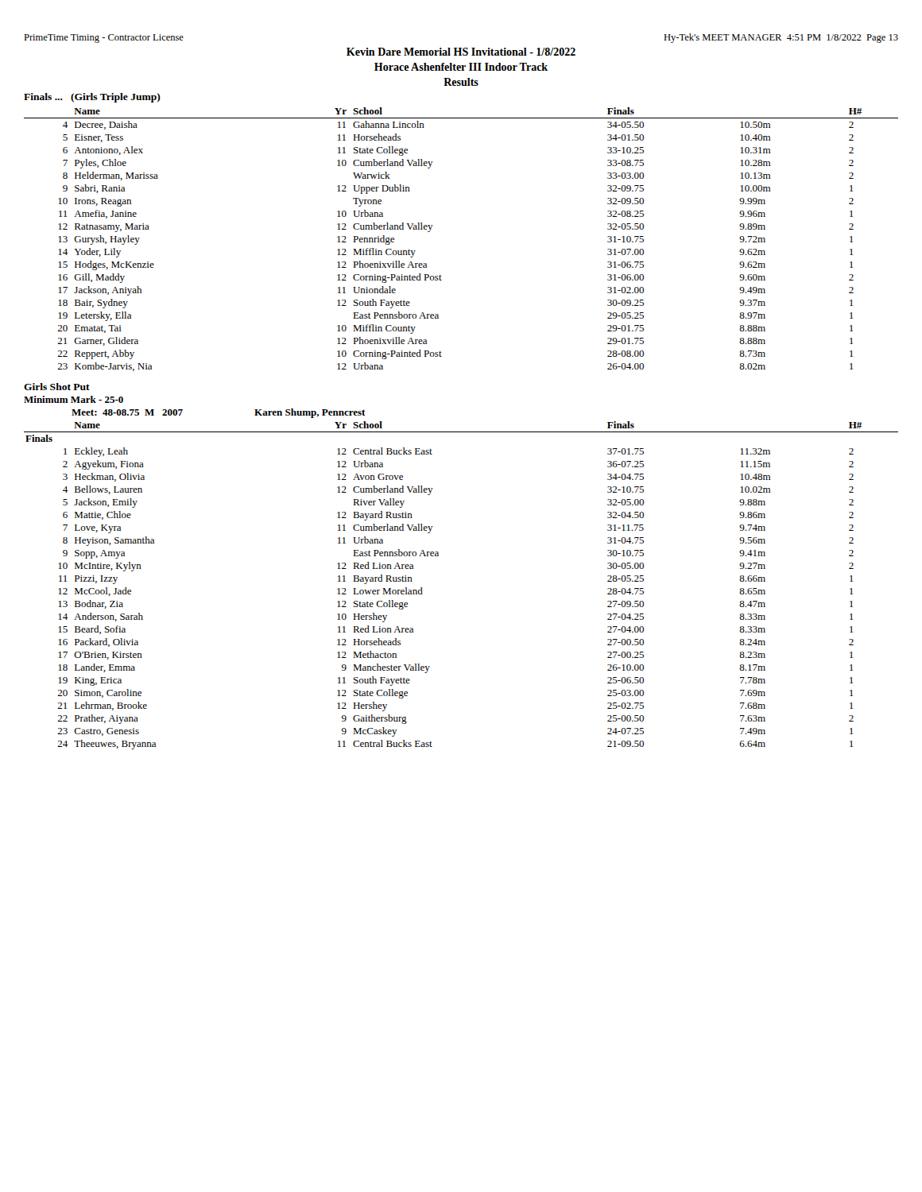PrimeTime Timing - Contractor License Hy-Tek's MEET MANAGER 4:51 PM 1/8/2022 Page 13
Kevin Dare Memorial HS Invitational - 1/8/2022
Horace Ashenfelter III Indoor Track
Results
Finals ... (Girls Triple Jump)
| | Name | Yr | School | Finals | | H# |
| --- | --- | --- | --- | --- | --- | --- |
| 4 | Decree, Daisha | 11 | Gahanna Lincoln | 34-05.50 | 10.50m | 2 |
| 5 | Eisner, Tess | 11 | Horseheads | 34-01.50 | 10.40m | 2 |
| 6 | Antoniono, Alex | 11 | State College | 33-10.25 | 10.31m | 2 |
| 7 | Pyles, Chloe | 10 | Cumberland Valley | 33-08.75 | 10.28m | 2 |
| 8 | Helderman, Marissa | | Warwick | 33-03.00 | 10.13m | 2 |
| 9 | Sabri, Rania | 12 | Upper Dublin | 32-09.75 | 10.00m | 1 |
| 10 | Irons, Reagan | | Tyrone | 32-09.50 | 9.99m | 2 |
| 11 | Amefia, Janine | 10 | Urbana | 32-08.25 | 9.96m | 1 |
| 12 | Ratnasamy, Maria | 12 | Cumberland Valley | 32-05.50 | 9.89m | 2 |
| 13 | Gurysh, Hayley | 12 | Pennridge | 31-10.75 | 9.72m | 1 |
| 14 | Yoder, Lily | 12 | Mifflin County | 31-07.00 | 9.62m | 1 |
| 15 | Hodges, McKenzie | 12 | Phoenixville Area | 31-06.75 | 9.62m | 1 |
| 16 | Gill, Maddy | 12 | Corning-Painted Post | 31-06.00 | 9.60m | 2 |
| 17 | Jackson, Aniyah | 11 | Uniondale | 31-02.00 | 9.49m | 2 |
| 18 | Bair, Sydney | 12 | South Fayette | 30-09.25 | 9.37m | 1 |
| 19 | Letersky, Ella | | East Pennsboro Area | 29-05.25 | 8.97m | 1 |
| 20 | Ematat, Tai | 10 | Mifflin County | 29-01.75 | 8.88m | 1 |
| 21 | Garner, Glidera | 12 | Phoenixville Area | 29-01.75 | 8.88m | 1 |
| 22 | Reppert, Abby | 10 | Corning-Painted Post | 28-08.00 | 8.73m | 1 |
| 23 | Kombe-Jarvis, Nia | 12 | Urbana | 26-04.00 | 8.02m | 1 |
Girls Shot Put
Minimum Mark - 25-0
Meet: 48-08.75 M 2007Karen Shump, Penncrest
| | Name | Yr | School | Finals | | H# |
| --- | --- | --- | --- | --- | --- | --- |
| Finals |
| 1 | Eckley, Leah | 12 | Central Bucks East | 37-01.75 | 11.32m | 2 |
| 2 | Agyekum, Fiona | 12 | Urbana | 36-07.25 | 11.15m | 2 |
| 3 | Heckman, Olivia | 12 | Avon Grove | 34-04.75 | 10.48m | 2 |
| 4 | Bellows, Lauren | 12 | Cumberland Valley | 32-10.75 | 10.02m | 2 |
| 5 | Jackson, Emily | | River Valley | 32-05.00 | 9.88m | 2 |
| 6 | Mattie, Chloe | 12 | Bayard Rustin | 32-04.50 | 9.86m | 2 |
| 7 | Love, Kyra | 11 | Cumberland Valley | 31-11.75 | 9.74m | 2 |
| 8 | Heyison, Samantha | 11 | Urbana | 31-04.75 | 9.56m | 2 |
| 9 | Sopp, Amya | | East Pennsboro Area | 30-10.75 | 9.41m | 2 |
| 10 | McIntire, Kylyn | 12 | Red Lion Area | 30-05.00 | 9.27m | 2 |
| 11 | Pizzi, Izzy | 11 | Bayard Rustin | 28-05.25 | 8.66m | 1 |
| 12 | McCool, Jade | 12 | Lower Moreland | 28-04.75 | 8.65m | 1 |
| 13 | Bodnar, Zia | 12 | State College | 27-09.50 | 8.47m | 1 |
| 14 | Anderson, Sarah | 10 | Hershey | 27-04.25 | 8.33m | 1 |
| 15 | Beard, Sofia | 11 | Red Lion Area | 27-04.00 | 8.33m | 1 |
| 16 | Packard, Olivia | 12 | Horseheads | 27-00.50 | 8.24m | 2 |
| 17 | O'Brien, Kirsten | 12 | Methacton | 27-00.25 | 8.23m | 1 |
| 18 | Lander, Emma | 9 | Manchester Valley | 26-10.00 | 8.17m | 1 |
| 19 | King, Erica | 11 | South Fayette | 25-06.50 | 7.78m | 1 |
| 20 | Simon, Caroline | 12 | State College | 25-03.00 | 7.69m | 1 |
| 21 | Lehrman, Brooke | 12 | Hershey | 25-02.75 | 7.68m | 1 |
| 22 | Prather, Aiyana | 9 | Gaithersburg | 25-00.50 | 7.63m | 2 |
| 23 | Castro, Genesis | 9 | McCaskey | 24-07.25 | 7.49m | 1 |
| 24 | Theeuwes, Bryanna | 11 | Central Bucks East | 21-09.50 | 6.64m | 1 |